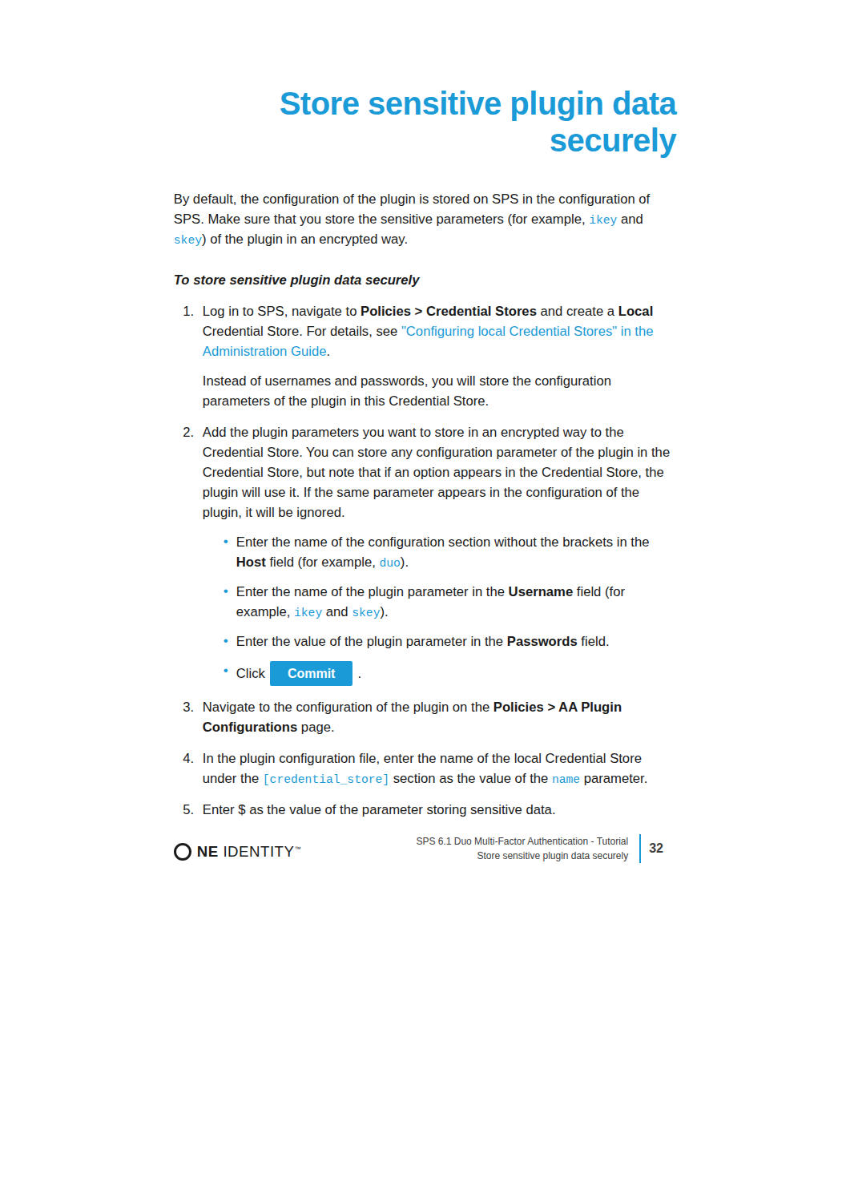Store sensitive plugin data securely
By default, the configuration of the plugin is stored on SPS in the configuration of SPS. Make sure that you store the sensitive parameters (for example, ikey and skey) of the plugin in an encrypted way.
To store sensitive plugin data securely
Log in to SPS, navigate to Policies > Credential Stores and create a Local Credential Store. For details, see "Configuring local Credential Stores" in the Administration Guide.
Instead of usernames and passwords, you will store the configuration parameters of the plugin in this Credential Store.
Add the plugin parameters you want to store in an encrypted way to the Credential Store. You can store any configuration parameter of the plugin in the Credential Store, but note that if an option appears in the Credential Store, the plugin will use it. If the same parameter appears in the configuration of the plugin, it will be ignored.
Enter the name of the configuration section without the brackets in the Host field (for example, duo).
Enter the name of the plugin parameter in the Username field (for example, ikey and skey).
Enter the value of the plugin parameter in the Passwords field.
Click Commit.
Navigate to the configuration of the plugin on the Policies > AA Plugin Configurations page.
In the plugin configuration file, enter the name of the local Credential Store under the [credential_store] section as the value of the name parameter.
Enter $ as the value of the parameter storing sensitive data.
NE IDENTITY™
SPS 6.1 Duo Multi-Factor Authentication - Tutorial
Store sensitive plugin data securely
32